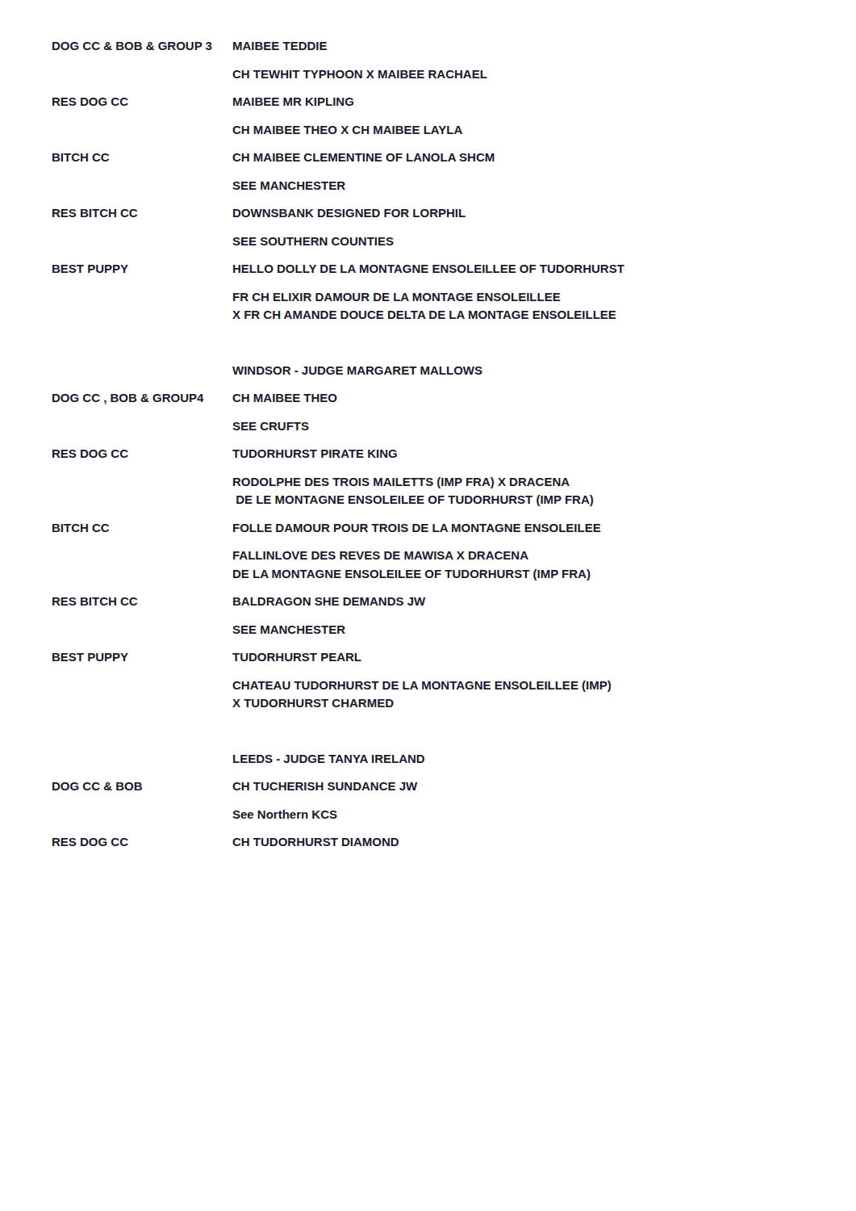| DOG CC & BOB & GROUP 3 | MAIBEE TEDDIE |
| | CH TEWHIT TYPHOON X MAIBEE RACHAEL |
| RES DOG CC | MAIBEE MR KIPLING |
| | CH MAIBEE THEO X CH MAIBEE LAYLA |
| BITCH CC | CH MAIBEE CLEMENTINE OF LANOLA SHCM |
| | SEE MANCHESTER |
| RES BITCH CC | DOWNSBANK DESIGNED FOR LORPHIL |
| | SEE SOUTHERN COUNTIES |
| BEST PUPPY | HELLO DOLLY DE LA MONTAGNE ENSOLEILLEE OF TUDORHURST |
| | FR CH ELIXIR DAMOUR DE LA MONTAGE ENSOLEILLEE X FR CH AMANDE DOUCE DELTA DE LA MONTAGE ENSOLEILLEE |
| | WINDSOR - JUDGE MARGARET MALLOWS |
| DOG CC , BOB & GROUP4 | CH MAIBEE THEO |
| | SEE CRUFTS |
| RES DOG CC | TUDORHURST PIRATE KING |
| | RODOLPHE DES TROIS MAILETTS (IMP FRA) X DRACENA DE LE MONTAGNE ENSOLEILEE OF TUDORHURST (IMP FRA) |
| BITCH CC | FOLLE DAMOUR POUR TROIS DE LA MONTAGNE ENSOLEILEE |
| | FALLINLOVE DES REVES DE MAWISA X DRACENA DE LA MONTAGNE ENSOLEILEE OF TUDORHURST (IMP FRA) |
| RES BITCH CC | BALDRAGON SHE DEMANDS JW |
| | SEE MANCHESTER |
| BEST PUPPY | TUDORHURST PEARL |
| | CHATEAU TUDORHURST DE LA MONTAGNE ENSOLEILLEE (IMP) X TUDORHURST CHARMED |
| | LEEDS - JUDGE TANYA IRELAND |
| DOG CC & BOB | CH TUCHERISH SUNDANCE JW |
| | See Northern KCS |
| RES DOG CC | CH TUDORHURST DIAMOND |